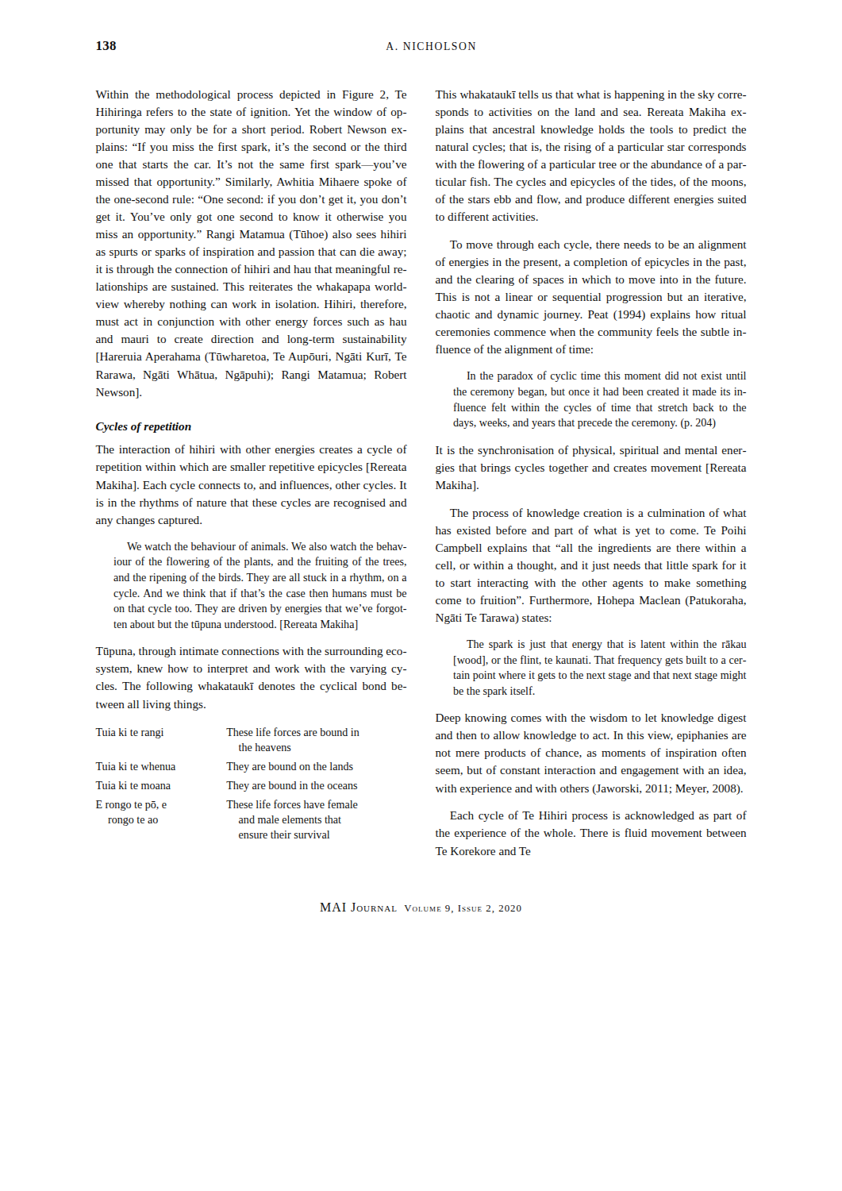138
A. Nicholson
Within the methodological process depicted in Figure 2, Te Hihiringa refers to the state of ignition. Yet the window of opportunity may only be for a short period. Robert Newson explains: “If you miss the first spark, it’s the second or the third one that starts the car. It’s not the same first spark—you’ve missed that opportunity.” Similarly, Awhitia Mihaere spoke of the one-second rule: “One second: if you don’t get it, you don’t get it. You’ve only got one second to know it otherwise you miss an opportunity.” Rangi Matamua (Tūhoe) also sees hihiri as spurts or sparks of inspiration and passion that can die away; it is through the connection of hihiri and hau that meaningful relationships are sustained. This reiterates the whakapapa worldview whereby nothing can work in isolation. Hihiri, therefore, must act in conjunction with other energy forces such as hau and mauri to create direction and long-term sustainability [Hareruia Aperahama (Tūwharetoa, Te Aupōuri, Ngāti Kurī, Te Rarawa, Ngāti Whātua, Ngāpuhi); Rangi Matamua; Robert Newson].
Cycles of repetition
The interaction of hihiri with other energies creates a cycle of repetition within which are smaller repetitive epicycles [Rereata Makiha]. Each cycle connects to, and influences, other cycles. It is in the rhythms of nature that these cycles are recognised and any changes captured.
We watch the behaviour of animals. We also watch the behaviour of the flowering of the plants, and the fruiting of the trees, and the ripening of the birds. They are all stuck in a rhythm, on a cycle. And we think that if that’s the case then humans must be on that cycle too. They are driven by energies that we’ve forgotten about but the tūpuna understood. [Rereata Makiha]
Tūpuna, through intimate connections with the surrounding ecosystem, knew how to interpret and work with the varying cycles. The following whakataukī denotes the cyclical bond between all living things.
| Tuia ki te rangi | These life forces are bound in the heavens |
| Tuia ki te whenua | They are bound on the lands |
| Tuia ki te moana | They are bound in the oceans |
| E rongo te pō, e rongo te ao | These life forces have female and male elements that ensure their survival |
This whakataukī tells us that what is happening in the sky corresponds to activities on the land and sea. Rereata Makiha explains that ancestral knowledge holds the tools to predict the natural cycles; that is, the rising of a particular star corresponds with the flowering of a particular tree or the abundance of a particular fish. The cycles and epicycles of the tides, of the moons, of the stars ebb and flow, and produce different energies suited to different activities.
To move through each cycle, there needs to be an alignment of energies in the present, a completion of epicycles in the past, and the clearing of spaces in which to move into in the future. This is not a linear or sequential progression but an iterative, chaotic and dynamic journey. Peat (1994) explains how ritual ceremonies commence when the community feels the subtle influence of the alignment of time:
In the paradox of cyclic time this moment did not exist until the ceremony began, but once it had been created it made its influence felt within the cycles of time that stretch back to the days, weeks, and years that precede the ceremony. (p. 204)
It is the synchronisation of physical, spiritual and mental energies that brings cycles together and creates movement [Rereata Makiha].
The process of knowledge creation is a culmination of what has existed before and part of what is yet to come. Te Poihi Campbell explains that “all the ingredients are there within a cell, or within a thought, and it just needs that little spark for it to start interacting with the other agents to make something come to fruition”. Furthermore, Hohepa Maclean (Patukoraha, Ngāti Te Tarawa) states:
The spark is just that energy that is latent within the rākau [wood], or the flint, te kaunati. That frequency gets built to a certain point where it gets to the next stage and that next stage might be the spark itself.
Deep knowing comes with the wisdom to let knowledge digest and then to allow knowledge to act. In this view, epiphanies are not mere products of chance, as moments of inspiration often seem, but of constant interaction and engagement with an idea, with experience and with others (Jaworski, 2011; Meyer, 2008).
Each cycle of Te Hihiri process is acknowledged as part of the experience of the whole. There is fluid movement between Te Korekore and Te
MAI Journal Volume 9, Issue 2, 2020